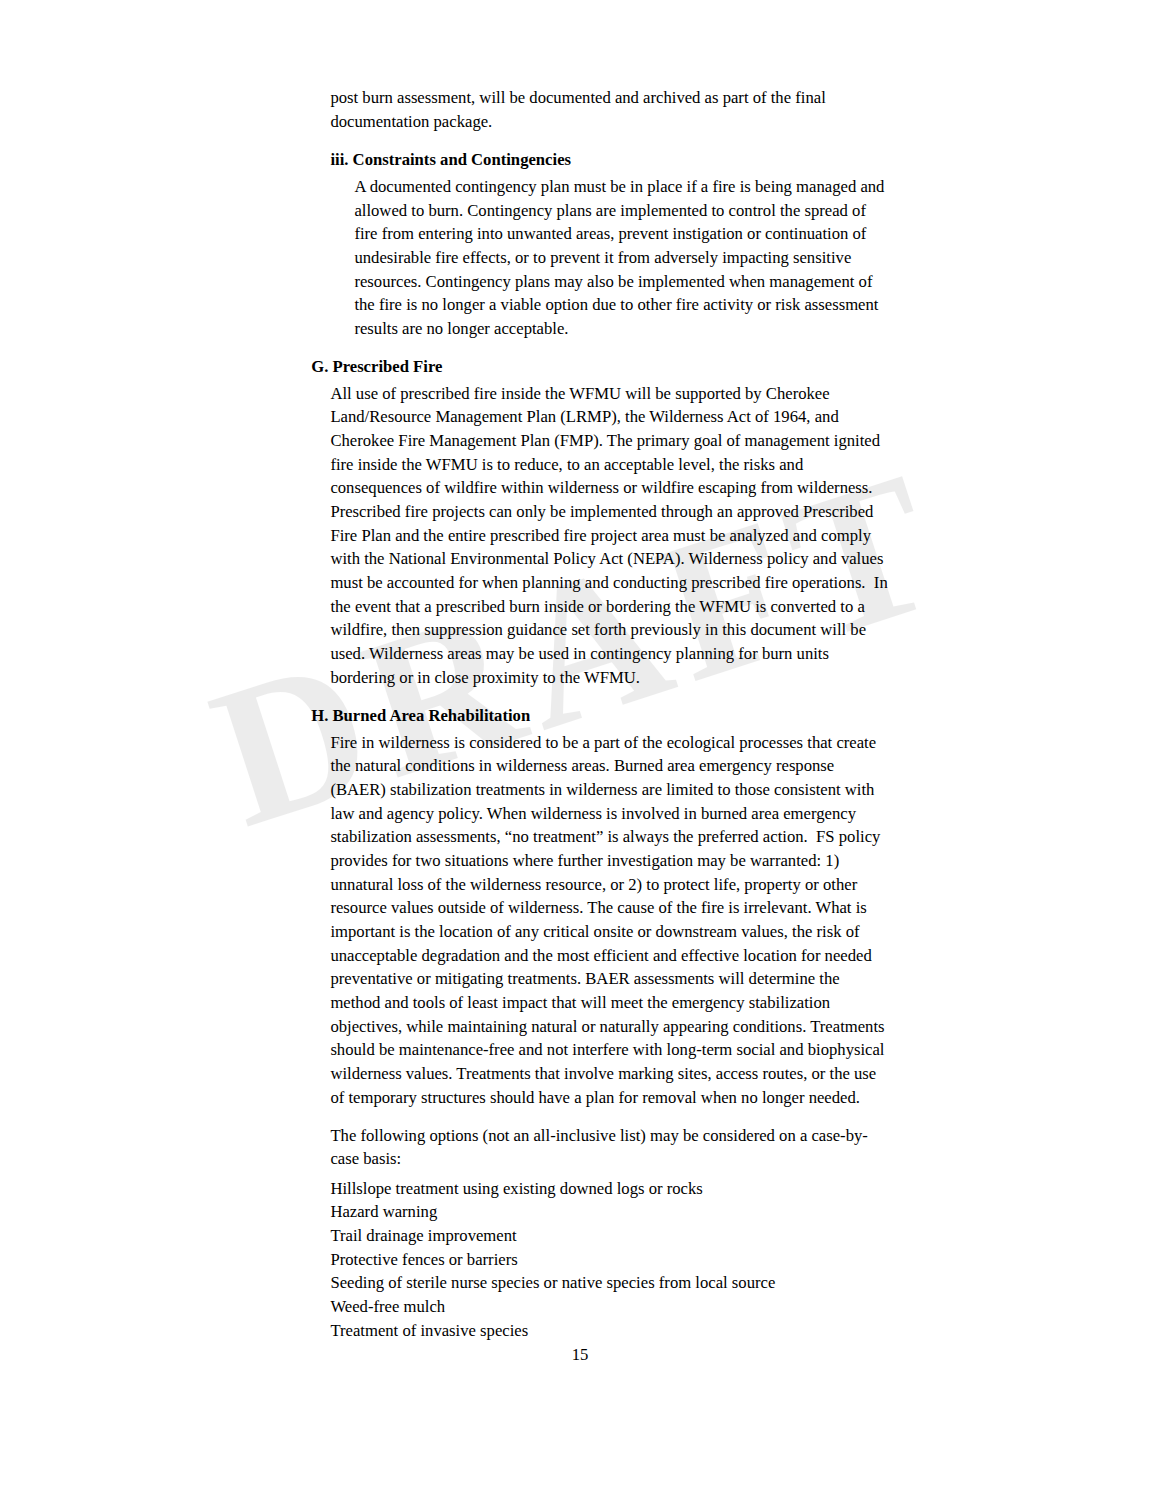DRAFT
post burn assessment, will be documented and archived as part of the final documentation package.
iii. Constraints and Contingencies
A documented contingency plan must be in place if a fire is being managed and allowed to burn. Contingency plans are implemented to control the spread of fire from entering into unwanted areas, prevent instigation or continuation of undesirable fire effects, or to prevent it from adversely impacting sensitive resources. Contingency plans may also be implemented when management of the fire is no longer a viable option due to other fire activity or risk assessment results are no longer acceptable.
G. Prescribed Fire
All use of prescribed fire inside the WFMU will be supported by Cherokee Land/Resource Management Plan (LRMP), the Wilderness Act of 1964, and Cherokee Fire Management Plan (FMP). The primary goal of management ignited fire inside the WFMU is to reduce, to an acceptable level, the risks and consequences of wildfire within wilderness or wildfire escaping from wilderness. Prescribed fire projects can only be implemented through an approved Prescribed Fire Plan and the entire prescribed fire project area must be analyzed and comply with the National Environmental Policy Act (NEPA). Wilderness policy and values must be accounted for when planning and conducting prescribed fire operations. In the event that a prescribed burn inside or bordering the WFMU is converted to a wildfire, then suppression guidance set forth previously in this document will be used. Wilderness areas may be used in contingency planning for burn units bordering or in close proximity to the WFMU.
H. Burned Area Rehabilitation
Fire in wilderness is considered to be a part of the ecological processes that create the natural conditions in wilderness areas. Burned area emergency response (BAER) stabilization treatments in wilderness are limited to those consistent with law and agency policy. When wilderness is involved in burned area emergency stabilization assessments, “no treatment” is always the preferred action. FS policy provides for two situations where further investigation may be warranted: 1) unnatural loss of the wilderness resource, or 2) to protect life, property or other resource values outside of wilderness. The cause of the fire is irrelevant. What is important is the location of any critical onsite or downstream values, the risk of unacceptable degradation and the most efficient and effective location for needed preventative or mitigating treatments. BAER assessments will determine the method and tools of least impact that will meet the emergency stabilization objectives, while maintaining natural or naturally appearing conditions. Treatments should be maintenance-free and not interfere with long-term social and biophysical wilderness values. Treatments that involve marking sites, access routes, or the use of temporary structures should have a plan for removal when no longer needed.
The following options (not an all-inclusive list) may be considered on a case-by-case basis:
Hillslope treatment using existing downed logs or rocks
Hazard warning
Trail drainage improvement
Protective fences or barriers
Seeding of sterile nurse species or native species from local source
Weed-free mulch
Treatment of invasive species
15